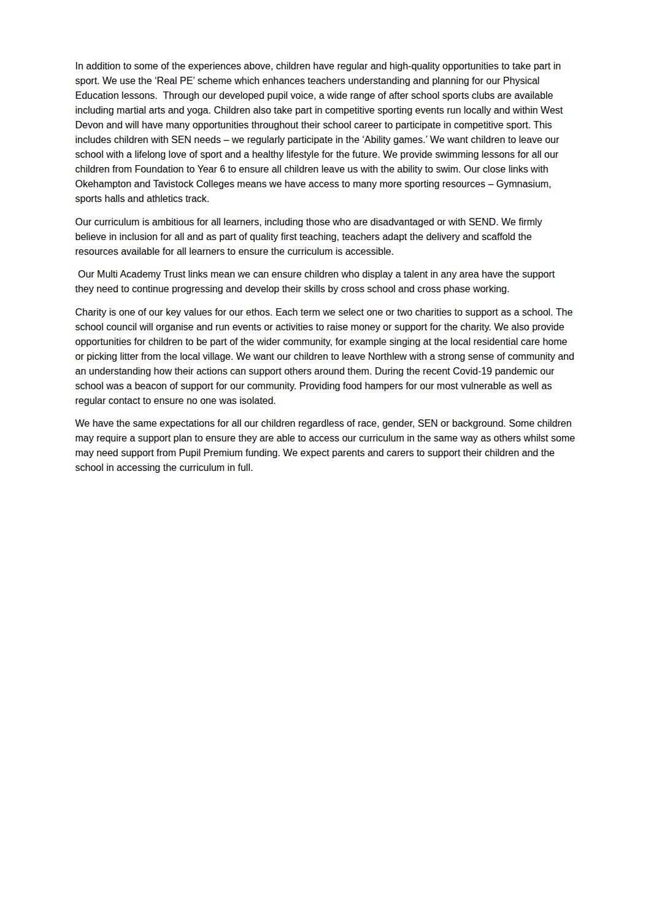In addition to some of the experiences above, children have regular and high-quality opportunities to take part in sport. We use the ‘Real PE’ scheme which enhances teachers understanding and planning for our Physical Education lessons. Through our developed pupil voice, a wide range of after school sports clubs are available including martial arts and yoga. Children also take part in competitive sporting events run locally and within West Devon and will have many opportunities throughout their school career to participate in competitive sport. This includes children with SEN needs – we regularly participate in the ‘Ability games.’ We want children to leave our school with a lifelong love of sport and a healthy lifestyle for the future. We provide swimming lessons for all our children from Foundation to Year 6 to ensure all children leave us with the ability to swim. Our close links with Okehampton and Tavistock Colleges means we have access to many more sporting resources – Gymnasium, sports halls and athletics track.
Our curriculum is ambitious for all learners, including those who are disadvantaged or with SEND. We firmly believe in inclusion for all and as part of quality first teaching, teachers adapt the delivery and scaffold the resources available for all learners to ensure the curriculum is accessible.
Our Multi Academy Trust links mean we can ensure children who display a talent in any area have the support they need to continue progressing and develop their skills by cross school and cross phase working.
Charity is one of our key values for our ethos. Each term we select one or two charities to support as a school. The school council will organise and run events or activities to raise money or support for the charity. We also provide opportunities for children to be part of the wider community, for example singing at the local residential care home or picking litter from the local village. We want our children to leave Northlew with a strong sense of community and an understanding how their actions can support others around them. During the recent Covid-19 pandemic our school was a beacon of support for our community. Providing food hampers for our most vulnerable as well as regular contact to ensure no one was isolated.
We have the same expectations for all our children regardless of race, gender, SEN or background. Some children may require a support plan to ensure they are able to access our curriculum in the same way as others whilst some may need support from Pupil Premium funding. We expect parents and carers to support their children and the school in accessing the curriculum in full.